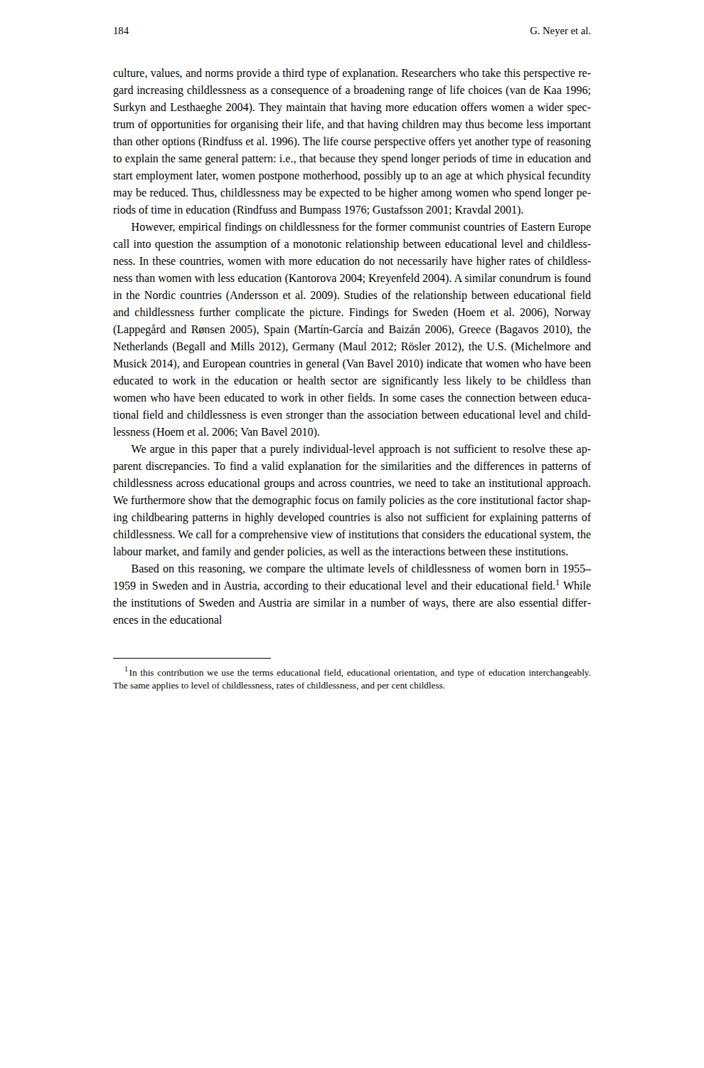184 G. Neyer et al.
culture, values, and norms provide a third type of explanation. Researchers who take this perspective regard increasing childlessness as a consequence of a broadening range of life choices (van de Kaa 1996; Surkyn and Lesthaeghe 2004). They maintain that having more education offers women a wider spectrum of opportunities for organising their life, and that having children may thus become less important than other options (Rindfuss et al. 1996). The life course perspective offers yet another type of reasoning to explain the same general pattern: i.e., that because they spend longer periods of time in education and start employment later, women postpone motherhood, possibly up to an age at which physical fecundity may be reduced. Thus, childlessness may be expected to be higher among women who spend longer periods of time in education (Rindfuss and Bumpass 1976; Gustafsson 2001; Kravdal 2001).
However, empirical findings on childlessness for the former communist countries of Eastern Europe call into question the assumption of a monotonic relationship between educational level and childlessness. In these countries, women with more education do not necessarily have higher rates of childlessness than women with less education (Kantorova 2004; Kreyenfeld 2004). A similar conundrum is found in the Nordic countries (Andersson et al. 2009). Studies of the relationship between educational field and childlessness further complicate the picture. Findings for Sweden (Hoem et al. 2006), Norway (Lappegård and Rønsen 2005), Spain (Martín-García and Baizán 2006), Greece (Bagavos 2010), the Netherlands (Begall and Mills 2012), Germany (Maul 2012; Rösler 2012), the U.S. (Michelmore and Musick 2014), and European countries in general (Van Bavel 2010) indicate that women who have been educated to work in the education or health sector are significantly less likely to be childless than women who have been educated to work in other fields. In some cases the connection between educational field and childlessness is even stronger than the association between educational level and childlessness (Hoem et al. 2006; Van Bavel 2010).
We argue in this paper that a purely individual-level approach is not sufficient to resolve these apparent discrepancies. To find a valid explanation for the similarities and the differences in patterns of childlessness across educational groups and across countries, we need to take an institutional approach. We furthermore show that the demographic focus on family policies as the core institutional factor shaping childbearing patterns in highly developed countries is also not sufficient for explaining patterns of childlessness. We call for a comprehensive view of institutions that considers the educational system, the labour market, and family and gender policies, as well as the interactions between these institutions.
Based on this reasoning, we compare the ultimate levels of childlessness of women born in 1955–1959 in Sweden and in Austria, according to their educational level and their educational field.1 While the institutions of Sweden and Austria are similar in a number of ways, there are also essential differences in the educational
1In this contribution we use the terms educational field, educational orientation, and type of education interchangeably. The same applies to level of childlessness, rates of childlessness, and per cent childless.